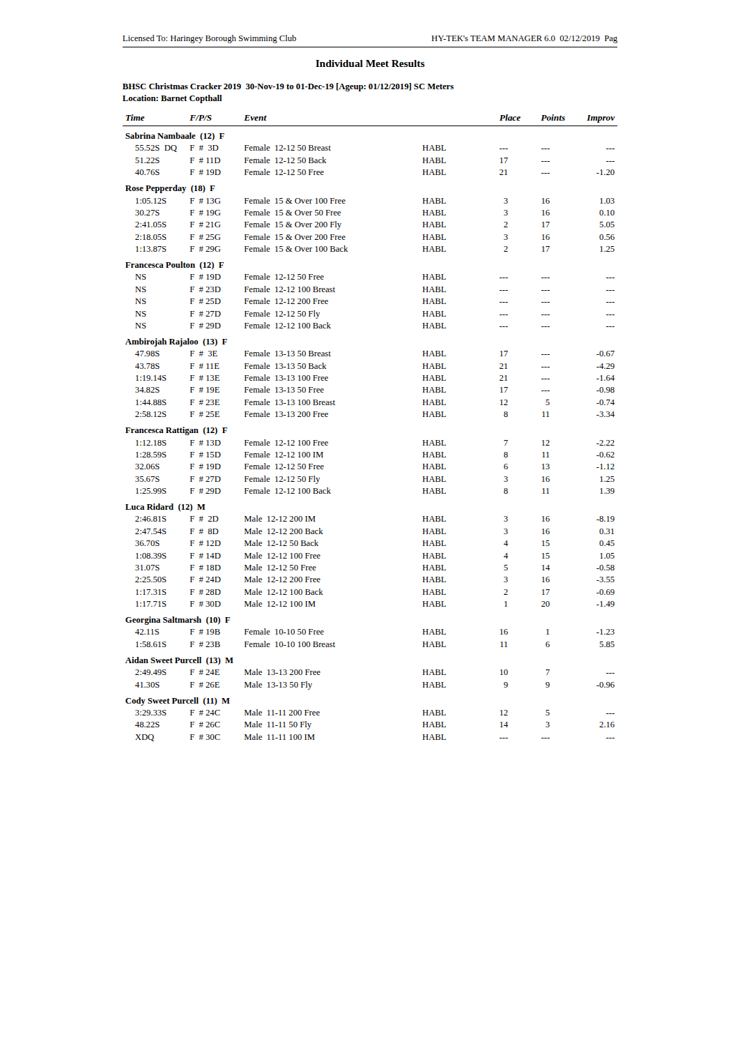Licensed To: Haringey Borough Swimming Club
HY-TEK's TEAM MANAGER 6.0 02/12/2019 Pag
Individual Meet Results
BHSC Christmas Cracker 2019 30-Nov-19 to 01-Dec-19 [Ageup: 01/12/2019] SC Meters
Location: Barnet Copthall
| Time | F/P/S | Event | | Place | Points | Improv |
| --- | --- | --- | --- | --- | --- | --- |
| Sabrina Nambaale (12) F |
| 55.52S DQ | F # 3D | Female 12-12 50 Breast | HABL | --- | --- | --- |
| 51.22S | F # 11D | Female 12-12 50 Back | HABL | 17 | --- | --- |
| 40.76S | F # 19D | Female 12-12 50 Free | HABL | 21 | --- | -1.20 |
| Rose Pepperday (18) F |
| 1:05.12S | F # 13G | Female 15 & Over 100 Free | HABL | 3 | 16 | 1.03 |
| 30.27S | F # 19G | Female 15 & Over 50 Free | HABL | 3 | 16 | 0.10 |
| 2:41.05S | F # 21G | Female 15 & Over 200 Fly | HABL | 2 | 17 | 5.05 |
| 2:18.05S | F # 25G | Female 15 & Over 200 Free | HABL | 3 | 16 | 0.56 |
| 1:13.87S | F # 29G | Female 15 & Over 100 Back | HABL | 2 | 17 | 1.25 |
| Francesca Poulton (12) F |
| NS | F # 19D | Female 12-12 50 Free | HABL | --- | --- | --- |
| NS | F # 23D | Female 12-12 100 Breast | HABL | --- | --- | --- |
| NS | F # 25D | Female 12-12 200 Free | HABL | --- | --- | --- |
| NS | F # 27D | Female 12-12 50 Fly | HABL | --- | --- | --- |
| NS | F # 29D | Female 12-12 100 Back | HABL | --- | --- | --- |
| Ambirojah Rajaloo (13) F |
| 47.98S | F # 3E | Female 13-13 50 Breast | HABL | 17 | --- | -0.67 |
| 43.78S | F # 11E | Female 13-13 50 Back | HABL | 21 | --- | -4.29 |
| 1:19.14S | F # 13E | Female 13-13 100 Free | HABL | 21 | --- | -1.64 |
| 34.82S | F # 19E | Female 13-13 50 Free | HABL | 17 | --- | -0.98 |
| 1:44.88S | F # 23E | Female 13-13 100 Breast | HABL | 12 | 5 | -0.74 |
| 2:58.12S | F # 25E | Female 13-13 200 Free | HABL | 8 | 11 | -3.34 |
| Francesca Rattigan (12) F |
| 1:12.18S | F # 13D | Female 12-12 100 Free | HABL | 7 | 12 | -2.22 |
| 1:28.59S | F # 15D | Female 12-12 100 IM | HABL | 8 | 11 | -0.62 |
| 32.06S | F # 19D | Female 12-12 50 Free | HABL | 6 | 13 | -1.12 |
| 35.67S | F # 27D | Female 12-12 50 Fly | HABL | 3 | 16 | 1.25 |
| 1:25.99S | F # 29D | Female 12-12 100 Back | HABL | 8 | 11 | 1.39 |
| Luca Ridard (12) M |
| 2:46.81S | F # 2D | Male 12-12 200 IM | HABL | 3 | 16 | -8.19 |
| 2:47.54S | F # 8D | Male 12-12 200 Back | HABL | 3 | 16 | 0.31 |
| 36.70S | F # 12D | Male 12-12 50 Back | HABL | 4 | 15 | 0.45 |
| 1:08.39S | F # 14D | Male 12-12 100 Free | HABL | 4 | 15 | 1.05 |
| 31.07S | F # 18D | Male 12-12 50 Free | HABL | 5 | 14 | -0.58 |
| 2:25.50S | F # 24D | Male 12-12 200 Free | HABL | 3 | 16 | -3.55 |
| 1:17.31S | F # 28D | Male 12-12 100 Back | HABL | 2 | 17 | -0.69 |
| 1:17.71S | F # 30D | Male 12-12 100 IM | HABL | 1 | 20 | -1.49 |
| Georgina Saltmarsh (10) F |
| 42.11S | F # 19B | Female 10-10 50 Free | HABL | 16 | 1 | -1.23 |
| 1:58.61S | F # 23B | Female 10-10 100 Breast | HABL | 11 | 6 | 5.85 |
| Aidan Sweet Purcell (13) M |
| 2:49.49S | F # 24E | Male 13-13 200 Free | HABL | 10 | 7 | --- |
| 41.30S | F # 26E | Male 13-13 50 Fly | HABL | 9 | 9 | -0.96 |
| Cody Sweet Purcell (11) M |
| 3:29.33S | F # 24C | Male 11-11 200 Free | HABL | 12 | 5 | --- |
| 48.22S | F # 26C | Male 11-11 50 Fly | HABL | 14 | 3 | 2.16 |
| XDQ | F # 30C | Male 11-11 100 IM | HABL | --- | --- | --- |